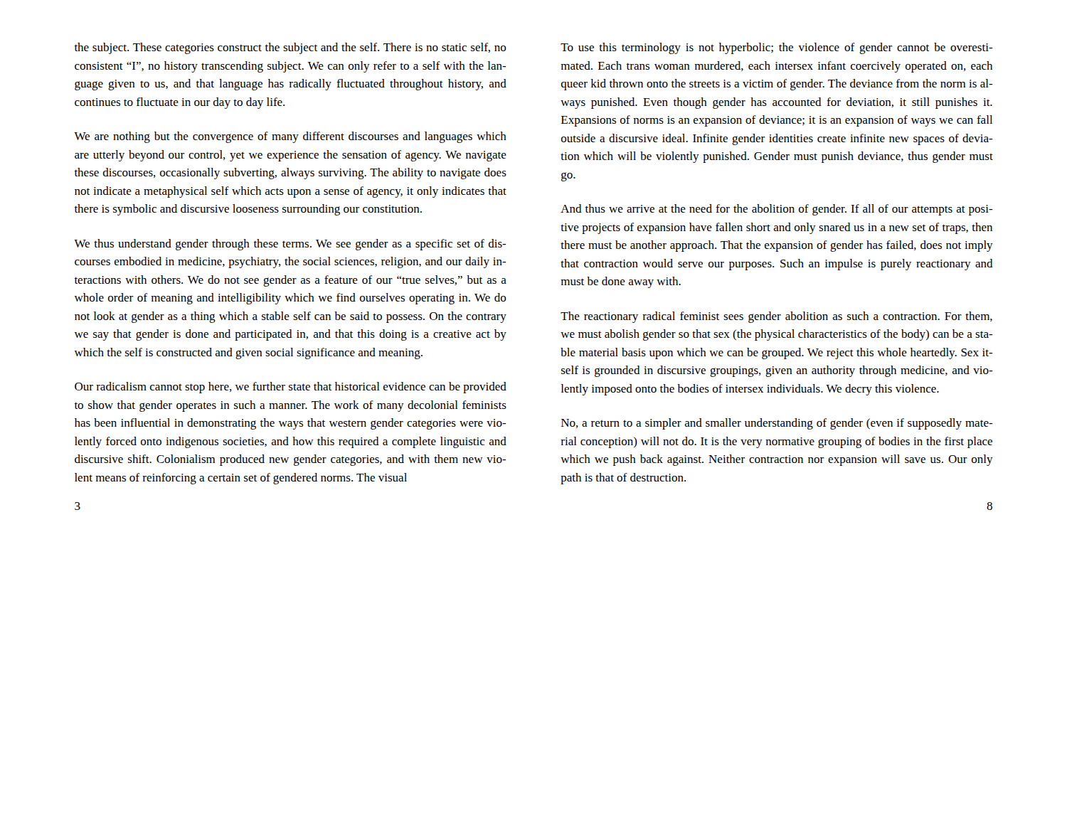the subject. These categories construct the subject and the self. There is no static self, no consistent “I”, no history transcending subject. We can only refer to a self with the language given to us, and that language has radically fluctuated throughout history, and continues to fluctuate in our day to day life.
We are nothing but the convergence of many different discourses and languages which are utterly beyond our control, yet we experience the sensation of agency. We navigate these discourses, occasionally subverting, always surviving. The ability to navigate does not indicate a metaphysical self which acts upon a sense of agency, it only indicates that there is symbolic and discursive looseness surrounding our constitution.
We thus understand gender through these terms. We see gender as a specific set of discourses embodied in medicine, psychiatry, the social sciences, religion, and our daily interactions with others. We do not see gender as a feature of our “true selves,” but as a whole order of meaning and intelligibility which we find ourselves operating in. We do not look at gender as a thing which a stable self can be said to possess. On the contrary we say that gender is done and participated in, and that this doing is a creative act by which the self is constructed and given social significance and meaning.
Our radicalism cannot stop here, we further state that historical evidence can be provided to show that gender operates in such a manner. The work of many decolonial feminists has been influential in demonstrating the ways that western gender categories were violently forced onto indigenous societies, and how this required a complete linguistic and discursive shift. Colonialism produced new gender categories, and with them new violent means of reinforcing a certain set of gendered norms. The visual
3
To use this terminology is not hyperbolic; the violence of gender cannot be overestimated. Each trans woman murdered, each intersex infant coercively operated on, each queer kid thrown onto the streets is a victim of gender. The deviance from the norm is always punished. Even though gender has accounted for deviation, it still punishes it. Expansions of norms is an expansion of deviance; it is an expansion of ways we can fall outside a discursive ideal. Infinite gender identities create infinite new spaces of deviation which will be violently punished. Gender must punish deviance, thus gender must go.
And thus we arrive at the need for the abolition of gender. If all of our attempts at positive projects of expansion have fallen short and only snared us in a new set of traps, then there must be another approach. That the expansion of gender has failed, does not imply that contraction would serve our purposes. Such an impulse is purely reactionary and must be done away with.
The reactionary radical feminist sees gender abolition as such a contraction. For them, we must abolish gender so that sex (the physical characteristics of the body) can be a stable material basis upon which we can be grouped. We reject this whole heartedly. Sex itself is grounded in discursive groupings, given an authority through medicine, and violently imposed onto the bodies of intersex individuals. We decry this violence.
No, a return to a simpler and smaller understanding of gender (even if supposedly material conception) will not do. It is the very normative grouping of bodies in the first place which we push back against. Neither contraction nor expansion will save us. Our only path is that of destruction.
8